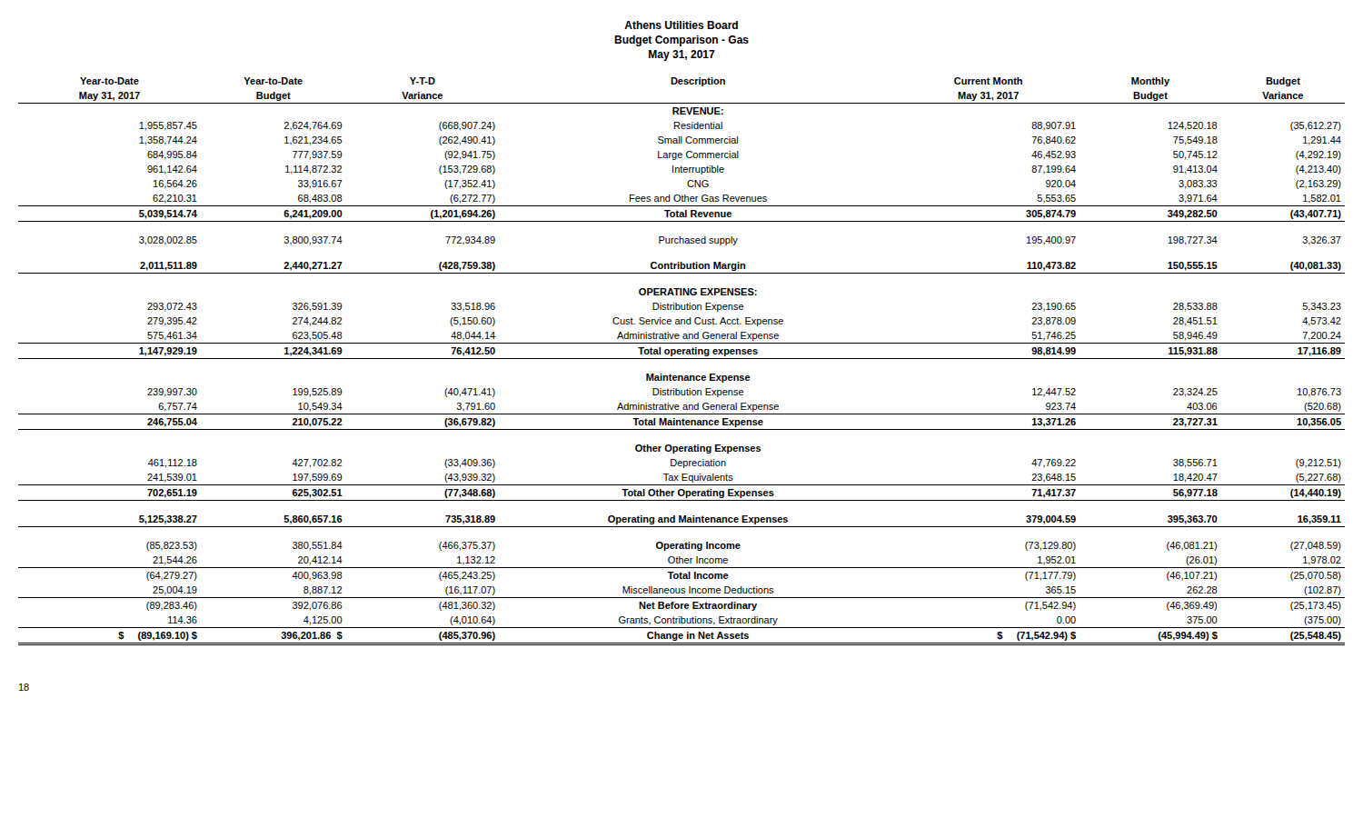Athens Utilities Board
Budget Comparison - Gas
May 31, 2017
| Year-to-Date | Year-to-Date | Y-T-D | Description | Current Month | Monthly | Budget |
| --- | --- | --- | --- | --- | --- | --- |
| May 31, 2017 | Budget | Variance | | May 31, 2017 | Budget | Variance |
| | | | REVENUE: | | | |
| 1,955,857.45 | 2,624,764.69 | (668,907.24) | Residential | 88,907.91 | 124,520.18 | (35,612.27) |
| 1,358,744.24 | 1,621,234.65 | (262,490.41) | Small Commercial | 76,840.62 | 75,549.18 | 1,291.44 |
| 684,995.84 | 777,937.59 | (92,941.75) | Large Commercial | 46,452.93 | 50,745.12 | (4,292.19) |
| 961,142.64 | 1,114,872.32 | (153,729.68) | Interruptible | 87,199.64 | 91,413.04 | (4,213.40) |
| 16,564.26 | 33,916.67 | (17,352.41) | CNG | 920.04 | 3,083.33 | (2,163.29) |
| 62,210.31 | 68,483.08 | (6,272.77) | Fees and Other Gas Revenues | 5,553.65 | 3,971.64 | 1,582.01 |
| 5,039,514.74 | 6,241,209.00 | (1,201,694.26) | Total Revenue | 305,874.79 | 349,282.50 | (43,407.71) |
| 3,028,002.85 | 3,800,937.74 | 772,934.89 | Purchased supply | 195,400.97 | 198,727.34 | 3,326.37 |
| 2,011,511.89 | 2,440,271.27 | (428,759.38) | Contribution Margin | 110,473.82 | 150,555.15 | (40,081.33) |
| | | | OPERATING EXPENSES: | | | |
| 293,072.43 | 326,591.39 | 33,518.96 | Distribution Expense | 23,190.65 | 28,533.88 | 5,343.23 |
| 279,395.42 | 274,244.82 | (5,150.60) | Cust. Service and Cust. Acct. Expense | 23,878.09 | 28,451.51 | 4,573.42 |
| 575,461.34 | 623,505.48 | 48,044.14 | Administrative and General Expense | 51,746.25 | 58,946.49 | 7,200.24 |
| 1,147,929.19 | 1,224,341.69 | 76,412.50 | Total operating expenses | 98,814.99 | 115,931.88 | 17,116.89 |
| | | | Maintenance Expense | | | |
| 239,997.30 | 199,525.89 | (40,471.41) | Distribution Expense | 12,447.52 | 23,324.25 | 10,876.73 |
| 6,757.74 | 10,549.34 | 3,791.60 | Administrative and General Expense | 923.74 | 403.06 | (520.68) |
| 246,755.04 | 210,075.22 | (36,679.82) | Total Maintenance Expense | 13,371.26 | 23,727.31 | 10,356.05 |
| | | | Other Operating Expenses | | | |
| 461,112.18 | 427,702.82 | (33,409.36) | Depreciation | 47,769.22 | 38,556.71 | (9,212.51) |
| 241,539.01 | 197,599.69 | (43,939.32) | Tax Equivalents | 23,648.15 | 18,420.47 | (5,227.68) |
| 702,651.19 | 625,302.51 | (77,348.68) | Total Other Operating Expenses | 71,417.37 | 56,977.18 | (14,440.19) |
| 5,125,338.27 | 5,860,657.16 | 735,318.89 | Operating and Maintenance Expenses | 379,004.59 | 395,363.70 | 16,359.11 |
| (85,823.53) | 380,551.84 | (466,375.37) | Operating Income | (73,129.80) | (46,081.21) | (27,048.59) |
| 21,544.26 | 20,412.14 | 1,132.12 | Other Income | 1,952.01 | (26.01) | 1,978.02 |
| (64,279.27) | 400,963.98 | (465,243.25) | Total Income | (71,177.79) | (46,107.21) | (25,070.58) |
| 25,004.19 | 8,887.12 | (16,117.07) | Miscellaneous Income Deductions | 365.15 | 262.28 | (102.87) |
| (89,283.46) | 392,076.86 | (481,360.32) | Net Before Extraordinary | (71,542.94) | (46,369.49) | (25,173.45) |
| 114.36 | 4,125.00 | (4,010.64) | Grants, Contributions, Extraordinary | 0.00 | 375.00 | (375.00) |
| $ (89,169.10) $ | 396,201.86 $ | (485,370.96) | Change in Net Assets | $ (71,542.94) $ | (45,994.49) $ | (25,548.45) |
18